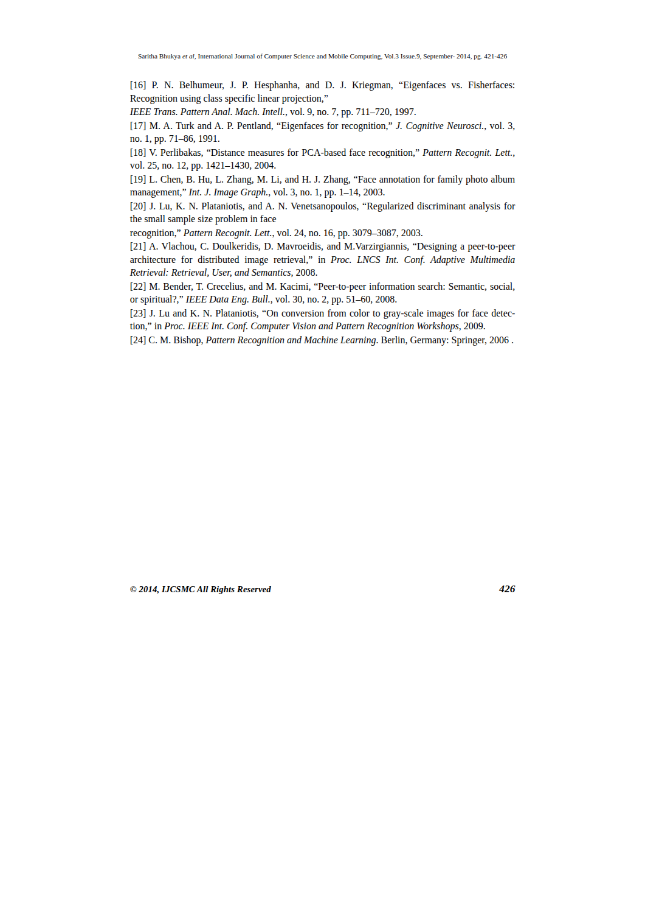Saritha Bhukya et al, International Journal of Computer Science and Mobile Computing, Vol.3 Issue.9, September- 2014, pg. 421-426
[16] P. N. Belhumeur, J. P. Hesphanha, and D. J. Kriegman, “Eigenfaces vs. Fisherfaces: Recognition using class specific linear projection,”
IEEE Trans. Pattern Anal. Mach. Intell., vol. 9, no. 7, pp. 711–720, 1997.
[17] M. A. Turk and A. P. Pentland, “Eigenfaces for recognition,” J. Cognitive Neurosci., vol. 3, no. 1, pp. 71–86, 1991.
[18] V. Perlibakas, “Distance measures for PCA-based face recognition,” Pattern Recognit. Lett., vol. 25, no. 12, pp. 1421–1430, 2004.
[19] L. Chen, B. Hu, L. Zhang, M. Li, and H. J. Zhang, “Face annotation for family photo album management,” Int. J. Image Graph., vol. 3, no. 1, pp. 1–14, 2003.
[20] J. Lu, K. N. Plataniotis, and A. N. Venetsanopoulos, “Regularized discriminant analysis for the small sample size problem in face
recognition,” Pattern Recognit. Lett., vol. 24, no. 16, pp. 3079–3087, 2003.
[21] A. Vlachou, C. Doulkeridis, D. Mavroeidis, and M.Varzirgiannis, “Designing a peer-to-peer architecture for distributed image retrieval,” in Proc. LNCS Int. Conf. Adaptive Multimedia Retrieval: Retrieval, User, and Semantics, 2008.
[22] M. Bender, T. Crecelius, and M. Kacimi, “Peer-to-peer information search: Semantic, social, or spiritual?,” IEEE Data Eng. Bull., vol. 30, no. 2, pp. 51–60, 2008.
[23] J. Lu and K. N. Plataniotis, “On conversion from color to gray-scale images for face detection,” in Proc. IEEE Int. Conf. Computer Vision and Pattern Recognition Workshops, 2009.
[24] C. M. Bishop, Pattern Recognition and Machine Learning. Berlin, Germany: Springer, 2006 .
© 2014, IJCSMC All Rights Reserved 426